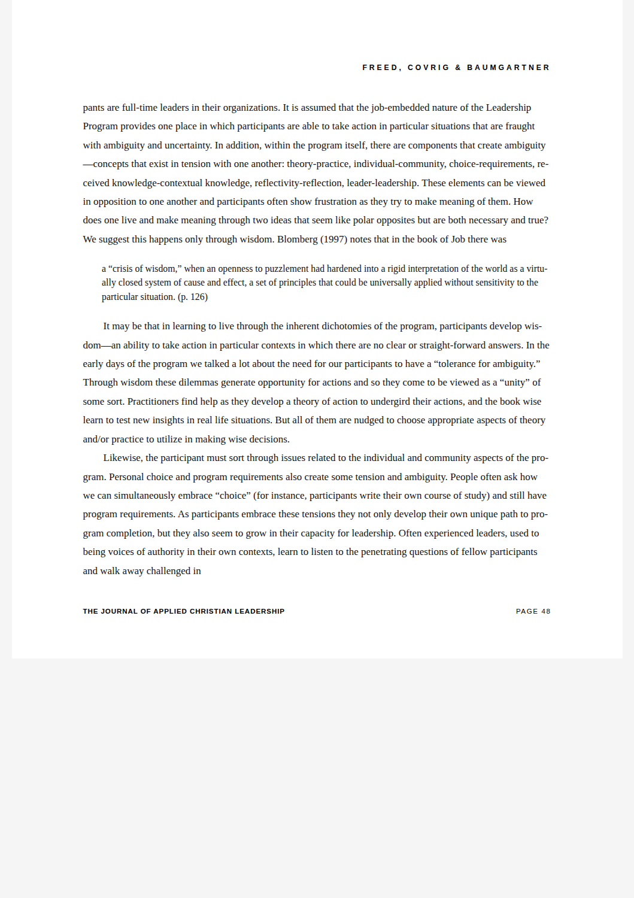Freed, Covrig & Baumgartner
pants are full-time leaders in their organizations. It is assumed that the job-embedded nature of the Leadership Program provides one place in which participants are able to take action in particular situations that are fraught with ambiguity and uncertainty. In addition, within the program itself, there are components that create ambiguity—concepts that exist in tension with one another: theory-practice, individual-community, choice-requirements, received knowledge-contextual knowledge, reflectivity-reflection, leader-leadership. These elements can be viewed in opposition to one another and participants often show frustration as they try to make meaning of them. How does one live and make meaning through two ideas that seem like polar opposites but are both necessary and true? We suggest this happens only through wisdom. Blomberg (1997) notes that in the book of Job there was
a “crisis of wisdom,” when an openness to puzzlement had hardened into a rigid interpretation of the world as a virtually closed system of cause and effect, a set of principles that could be universally applied without sensitivity to the particular situation. (p. 126)
It may be that in learning to live through the inherent dichotomies of the program, participants develop wisdom—an ability to take action in particular contexts in which there are no clear or straight-forward answers. In the early days of the program we talked a lot about the need for our participants to have a “tolerance for ambiguity.” Through wisdom these dilemmas generate opportunity for actions and so they come to be viewed as a “unity” of some sort. Practitioners find help as they develop a theory of action to undergird their actions, and the book wise learn to test new insights in real life situations. But all of them are nudged to choose appropriate aspects of theory and/or practice to utilize in making wise decisions.
Likewise, the participant must sort through issues related to the individual and community aspects of the program. Personal choice and program requirements also create some tension and ambiguity. People often ask how we can simultaneously embrace “choice” (for instance, participants write their own course of study) and still have program requirements. As participants embrace these tensions they not only develop their own unique path to program completion, but they also seem to grow in their capacity for leadership. Often experienced leaders, used to being voices of authority in their own contexts, learn to listen to the penetrating questions of fellow participants and walk away challenged in
The Journal of Applied Christian Leadership Page 48